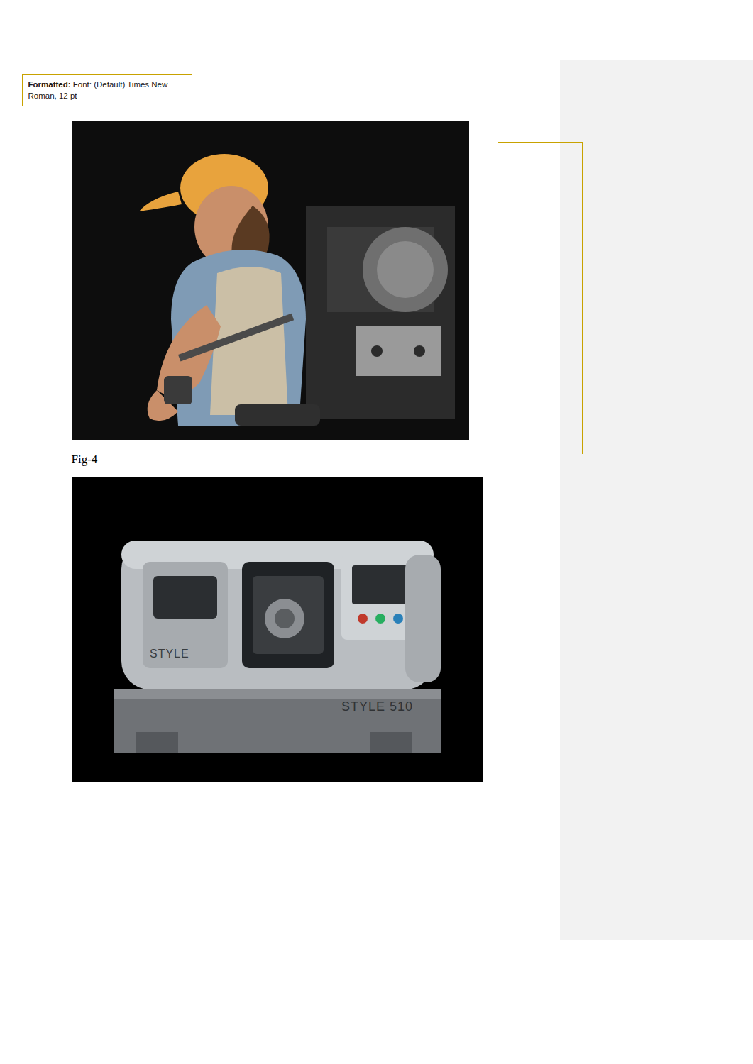Formatted: Font: (Default) Times New Roman, 12 pt
Fig-4
STYLE STYLE 510